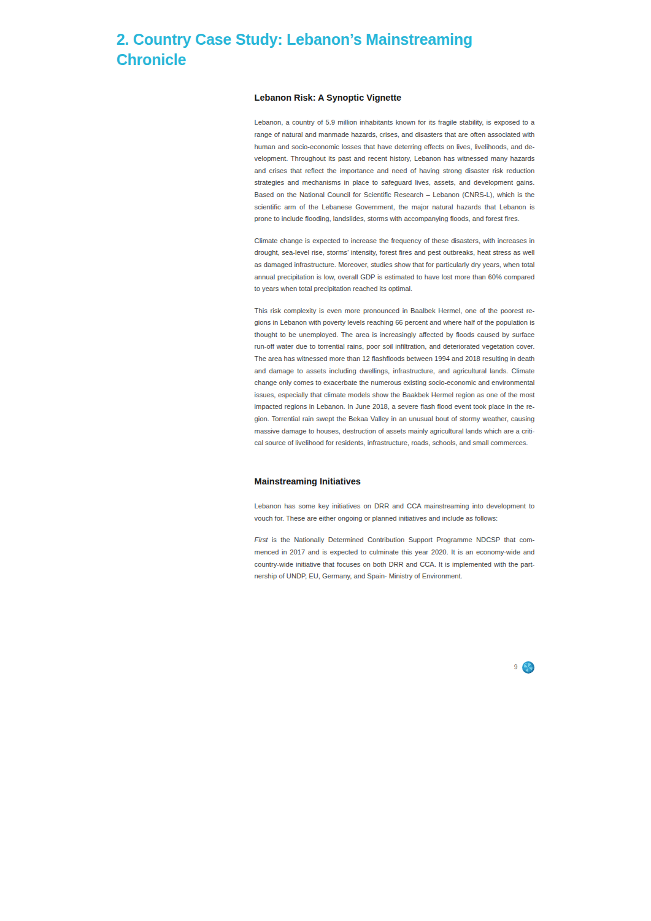2. Country Case Study: Lebanon’s Mainstreaming
Chronicle
Lebanon Risk: A Synoptic Vignette
Lebanon, a country of 5.9 million inhabitants known for its fragile stability, is exposed to a range of natural and manmade hazards, crises, and disasters that are often associated with human and socio-economic losses that have deterring effects on lives, livelihoods, and development. Throughout its past and recent history, Lebanon has witnessed many hazards and crises that reflect the importance and need of having strong disaster risk reduction strategies and mechanisms in place to safeguard lives, assets, and development gains. Based on the National Council for Scientific Research – Lebanon (CNRS-L), which is the scientific arm of the Lebanese Government, the major natural hazards that Lebanon is prone to include flooding, landslides, storms with accompanying floods, and forest fires.
Climate change is expected to increase the frequency of these disasters, with increases in drought, sea-level rise, storms’ intensity, forest fires and pest outbreaks, heat stress as well as damaged infrastructure. Moreover, studies show that for particularly dry years, when total annual precipitation is low, overall GDP is estimated to have lost more than 60% compared to years when total precipitation reached its optimal.
This risk complexity is even more pronounced in Baalbek Hermel, one of the poorest regions in Lebanon with poverty levels reaching 66 percent and where half of the population is thought to be unemployed. The area is increasingly affected by floods caused by surface run-off water due to torrential rains, poor soil infiltration, and deteriorated vegetation cover. The area has witnessed more than 12 flashfloods between 1994 and 2018 resulting in death and damage to assets including dwellings, infrastructure, and agricultural lands. Climate change only comes to exacerbate the numerous existing socio-economic and environmental issues, especially that climate models show the Baakbek Hermel region as one of the most impacted regions in Lebanon. In June 2018, a severe flash flood event took place in the region. Torrential rain swept the Bekaa Valley in an unusual bout of stormy weather, causing massive damage to houses, destruction of assets mainly agricultural lands which are a critical source of livelihood for residents, infrastructure, roads, schools, and small commerces.
Mainstreaming Initiatives
Lebanon has some key initiatives on DRR and CCA mainstreaming into development to vouch for. These are either ongoing or planned initiatives and include as follows:
First is the Nationally Determined Contribution Support Programme NDCSP that commenced in 2017 and is expected to culminate this year 2020. It is an economy-wide and country-wide initiative that focuses on both DRR and CCA. It is implemented with the partnership of UNDP, EU, Germany, and Spain- Ministry of Environment.
9